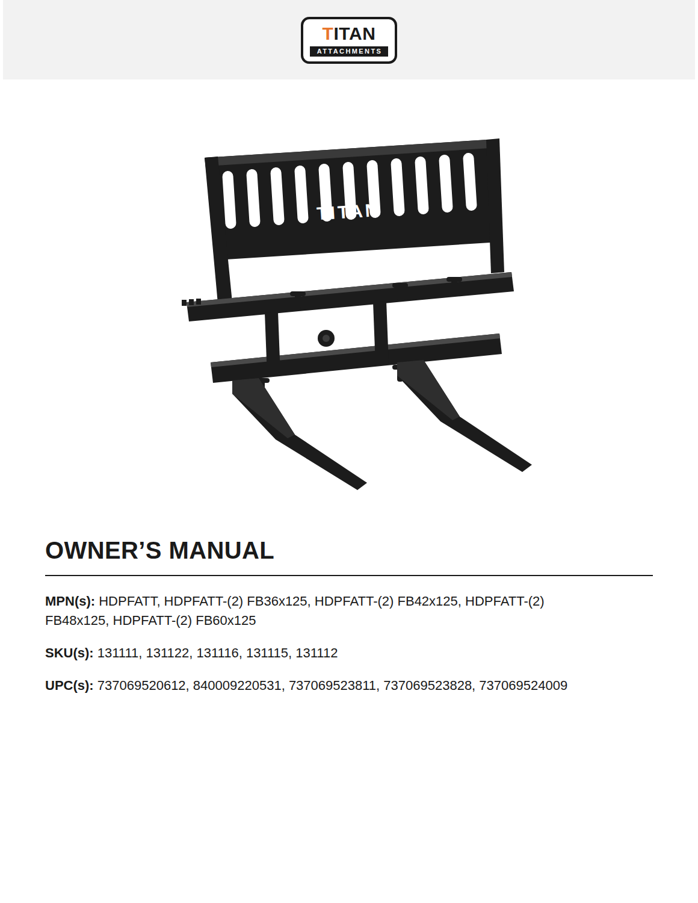TITAN
ATTACHMENTS
Titan heavy-duty pallet fork attachment A black steel pallet fork attachment with a slotted upright backplate bearing the TITAN name, a horizontal carriage bar, and two long forward-projecting fork tines. TITAN
OWNER’S MANUAL
MPN(s): HDPFATT, HDPFATT-(2) FB36x125, HDPFATT-(2) FB42x125, HDPFATT-(2) FB48x125, HDPFATT-(2) FB60x125
SKU(s): 131111, 131122, 131116, 131115, 131112
UPC(s): 737069520612, 840009220531, 737069523811, 737069523828, 737069524009